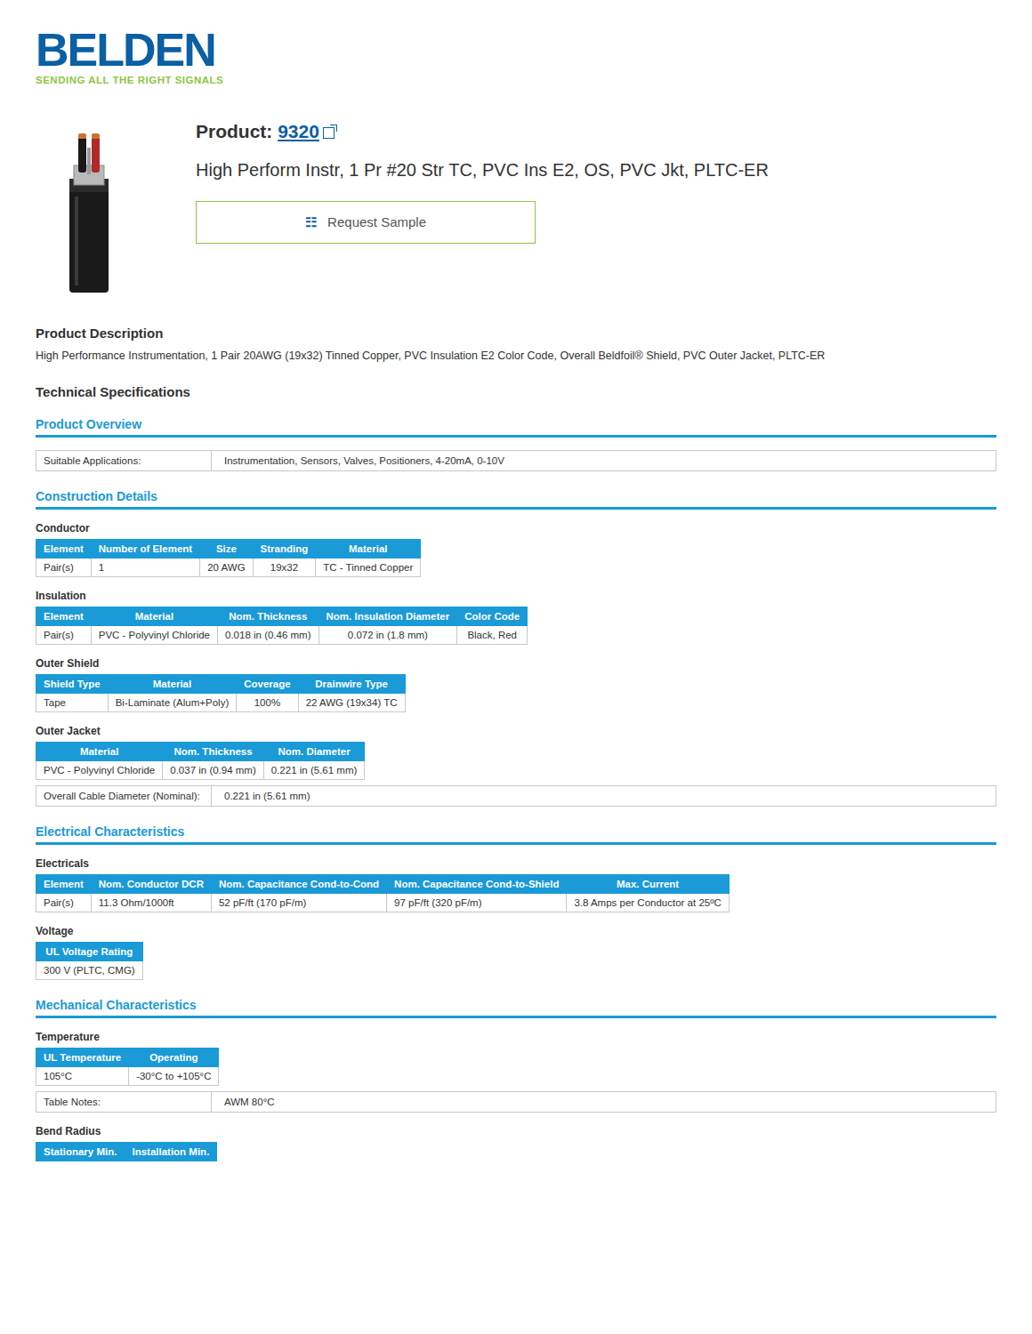BELDEN
SENDING ALL THE RIGHT SIGNALS
Product: 9320
High Perform Instr, 1 Pr #20 Str TC, PVC Ins E2, OS, PVC Jkt, PLTC-ER
☷ Request Sample
Product Description
High Performance Instrumentation, 1 Pair 20AWG (19x32) Tinned Copper, PVC Insulation E2 Color Code, Overall Beldfoil® Shield, PVC Outer Jacket, PLTC-ER
Technical Specifications
Product Overview
| Suitable Applications: | Instrumentation, Sensors, Valves, Positioners, 4-20mA, 0-10V |
Construction Details
Conductor
| Element | Number of Element | Size | Stranding | Material |
| --- | --- | --- | --- | --- |
| Pair(s) | 1 | 20 AWG | 19x32 | TC - Tinned Copper |
Insulation
| Element | Material | Nom. Thickness | Nom. Insulation Diameter | Color Code |
| --- | --- | --- | --- | --- |
| Pair(s) | PVC - Polyvinyl Chloride | 0.018 in (0.46 mm) | 0.072 in (1.8 mm) | Black, Red |
Outer Shield
| Shield Type | Material | Coverage | Drainwire Type |
| --- | --- | --- | --- |
| Tape | Bi-Laminate (Alum+Poly) | 100% | 22 AWG (19x34) TC |
Outer Jacket
| Material | Nom. Thickness | Nom. Diameter |
| --- | --- | --- |
| PVC - Polyvinyl Chloride | 0.037 in (0.94 mm) | 0.221 in (5.61 mm) |
| Overall Cable Diameter (Nominal): | 0.221 in (5.61 mm) |
Electrical Characteristics
Electricals
| Element | Nom. Conductor DCR | Nom. Capacitance Cond-to-Cond | Nom. Capacitance Cond-to-Shield | Max. Current |
| --- | --- | --- | --- | --- |
| Pair(s) | 11.3 Ohm/1000ft | 52 pF/ft (170 pF/m) | 97 pF/ft (320 pF/m) | 3.8 Amps per Conductor at 25ºC |
Voltage
| UL Voltage Rating |
| --- |
| 300 V (PLTC, CMG) |
Mechanical Characteristics
Temperature
| UL Temperature | Operating |
| --- | --- |
| 105°C | -30°C to +105°C |
| Table Notes: | AWM 80°C |
Bend Radius
| Stationary Min. | Installation Min. |
| --- | --- |